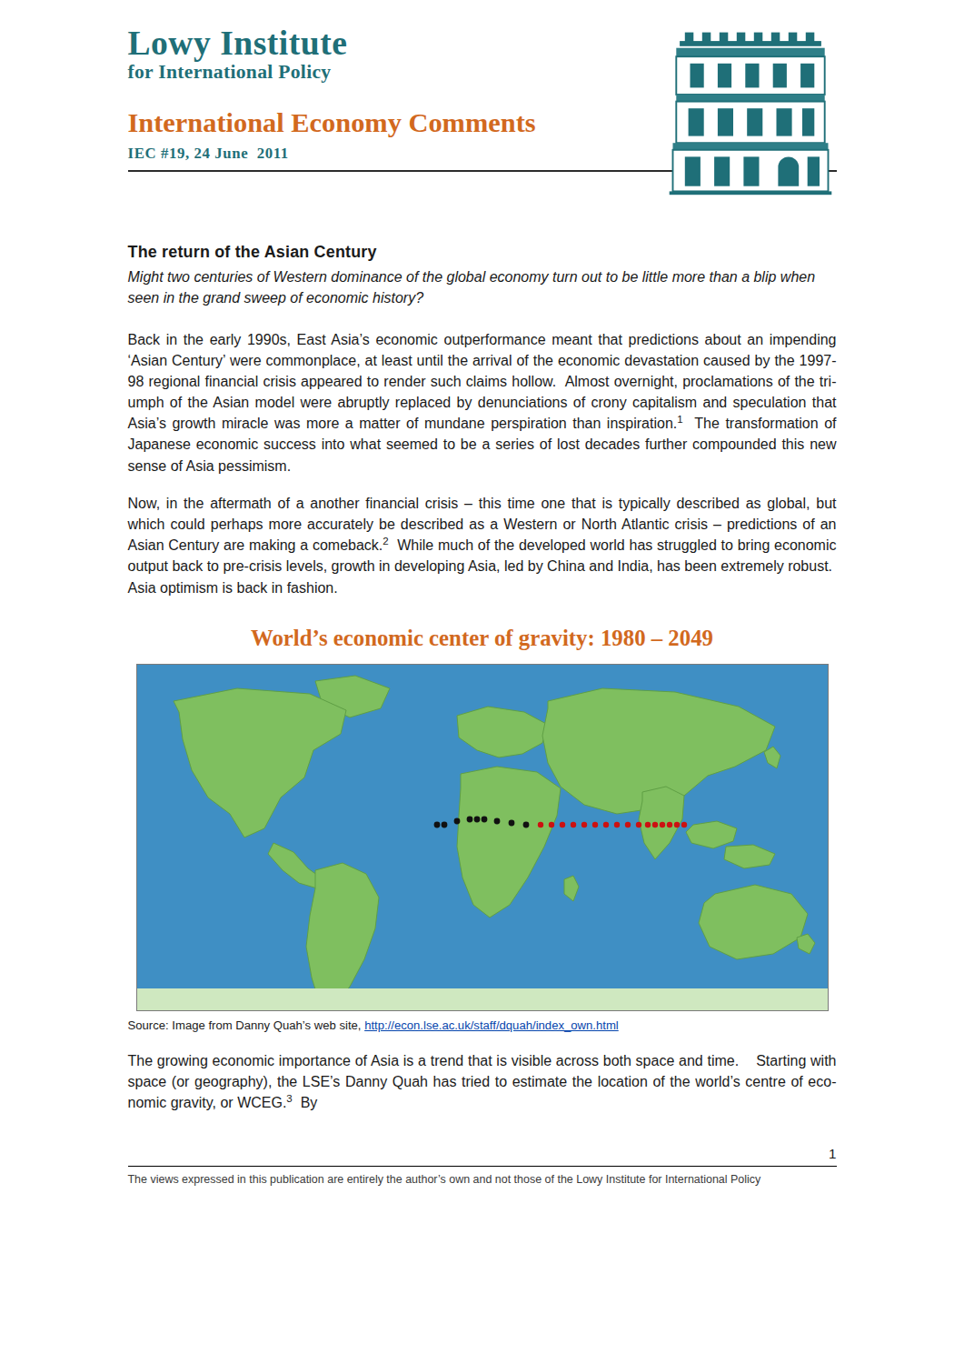Lowy Institute for International Policy
International Economy Comments
IEC #19, 24 June 2011
The return of the Asian Century
Might two centuries of Western dominance of the global economy turn out to be little more than a blip when seen in the grand sweep of economic history?
Back in the early 1990s, East Asia’s economic outperformance meant that predictions about an impending ‘Asian Century’ were commonplace, at least until the arrival of the economic devastation caused by the 1997-98 regional financial crisis appeared to render such claims hollow. Almost overnight, proclamations of the triumph of the Asian model were abruptly replaced by denunciations of crony capitalism and speculation that Asia’s growth miracle was more a matter of mundane perspiration than inspiration.1 The transformation of Japanese economic success into what seemed to be a series of lost decades further compounded this new sense of Asia pessimism.
Now, in the aftermath of a another financial crisis – this time one that is typically described as global, but which could perhaps more accurately be described as a Western or North Atlantic crisis – predictions of an Asian Century are making a comeback.2 While much of the developed world has struggled to bring economic output back to pre-crisis levels, growth in developing Asia, led by China and India, has been extremely robust. Asia optimism is back in fashion.
World’s economic center of gravity: 1980 – 2049
Source: Image from Danny Quah’s web site, http://econ.lse.ac.uk/staff/dquah/index_own.html
The growing economic importance of Asia is a trend that is visible across both space and time. Starting with space (or geography), the LSE’s Danny Quah has tried to estimate the location of the world’s centre of economic gravity, or WCEG.3 By
1
The views expressed in this publication are entirely the author’s own and not those of the Lowy Institute for International Policy